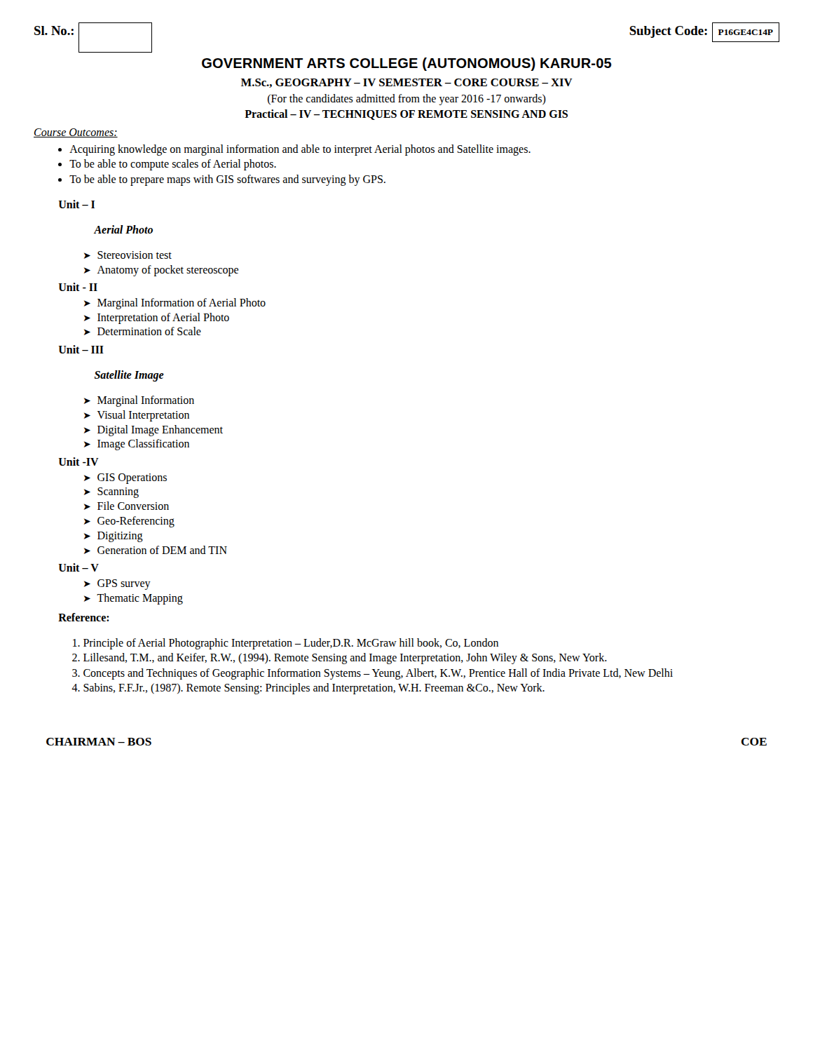Sl. No.:
Subject Code:P16GE4C14P
GOVERNMENT ARTS COLLEGE (AUTONOMOUS) KARUR-05
M.Sc., GEOGRAPHY – IV SEMESTER – CORE COURSE – XIV
(For the candidates admitted from the year 2016 -17 onwards)
Practical – IV – TECHNIQUES OF REMOTE SENSING AND GIS
Course Outcomes:
Acquiring knowledge on marginal information and able to interpret Aerial photos and Satellite images.
To be able to compute scales of Aerial photos.
To be able to prepare maps with GIS softwares and surveying by GPS.
Unit – I
Aerial Photo
Stereovision test
Anatomy of pocket stereoscope
Unit - II
Marginal Information of Aerial Photo
Interpretation of Aerial Photo
Determination of Scale
Unit – III
Satellite Image
Marginal Information
Visual Interpretation
Digital Image Enhancement
Image Classification
Unit -IV
GIS Operations
Scanning
File Conversion
Geo-Referencing
Digitizing
Generation of DEM and TIN
Unit – V
GPS survey
Thematic Mapping
Reference:
Principle of Aerial Photographic Interpretation – Luder,D.R. McGraw hill book, Co, London
Lillesand, T.M., and Keifer, R.W., (1994). Remote Sensing and Image Interpretation, John Wiley & Sons, New York.
Concepts and Techniques of Geographic Information Systems – Yeung, Albert, K.W., Prentice Hall of India Private Ltd, New Delhi
Sabins, F.F.Jr., (1987). Remote Sensing: Principles and Interpretation, W.H. Freeman &Co., New York.
CHAIRMAN – BOS COE